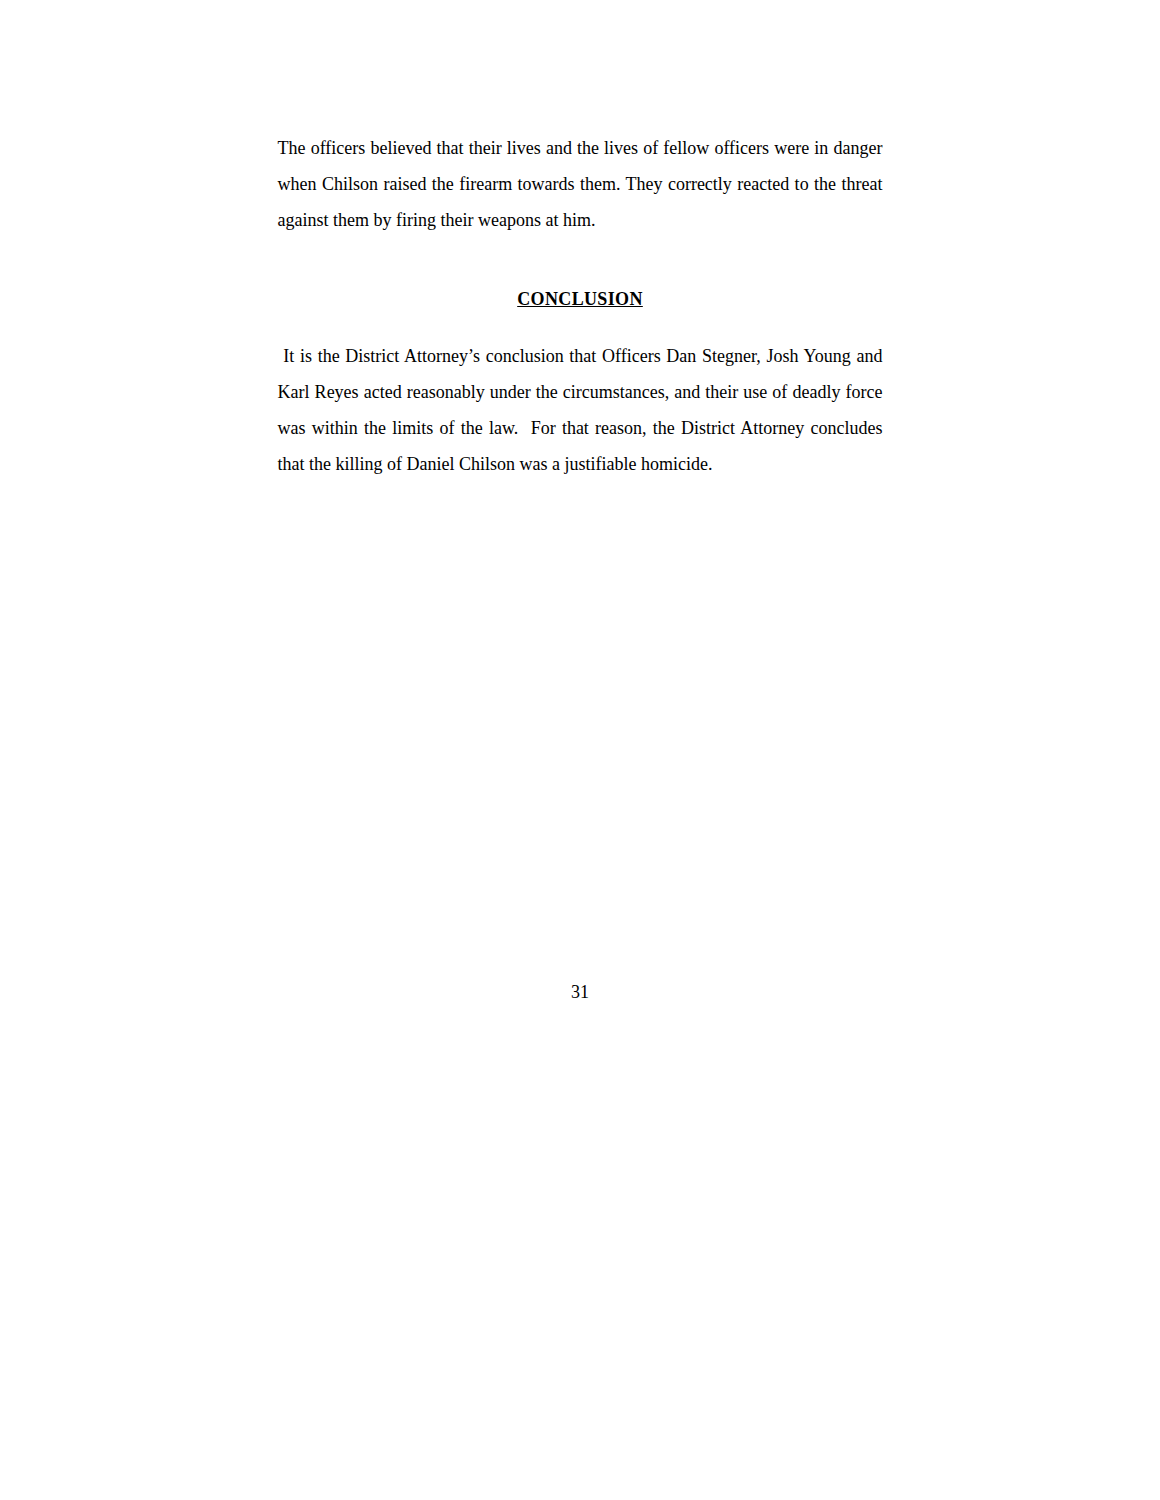The officers believed that their lives and the lives of fellow officers were in danger when Chilson raised the firearm towards them. They correctly reacted to the threat against them by firing their weapons at him.
CONCLUSION
It is the District Attorney’s conclusion that Officers Dan Stegner, Josh Young and Karl Reyes acted reasonably under the circumstances, and their use of deadly force was within the limits of the law. For that reason, the District Attorney concludes that the killing of Daniel Chilson was a justifiable homicide.
31